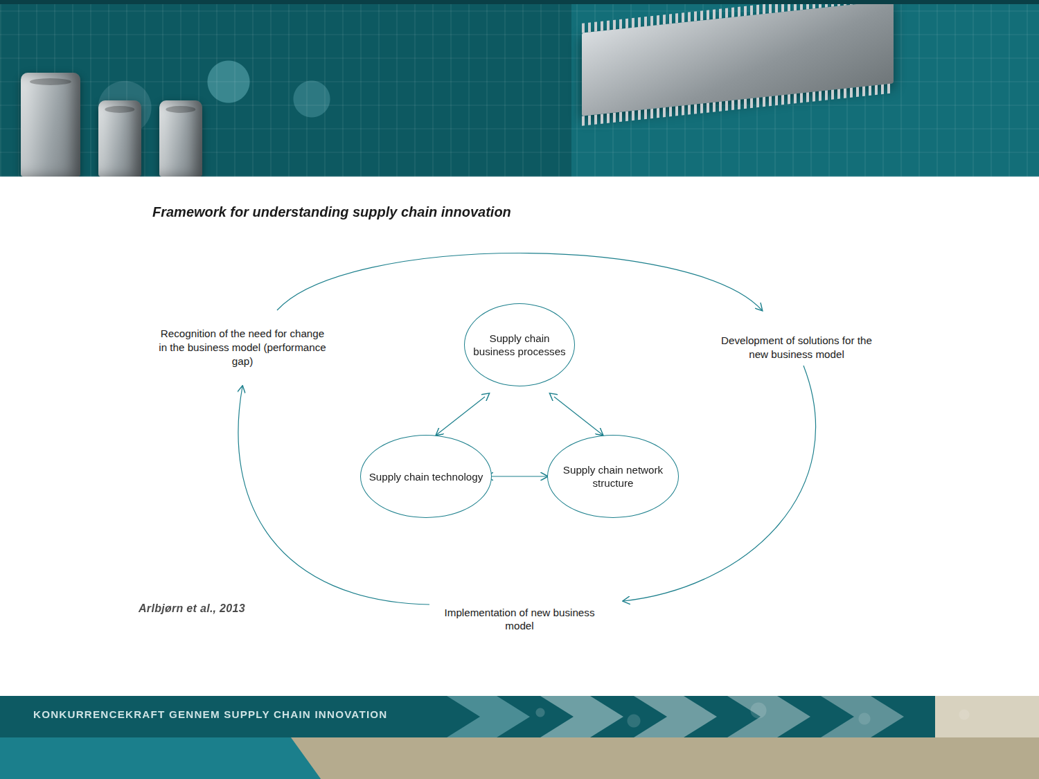Framework for understanding supply chain innovation
Supply chain business processes
Supply chain technology
Supply chain network structure
Recognition of the need for change in the business model (performance gap)
Development of solutions for the new business model
Implementation of new business model
Arlbjørn et al., 2013
Konkurrencekraft gennem supply chain innovation